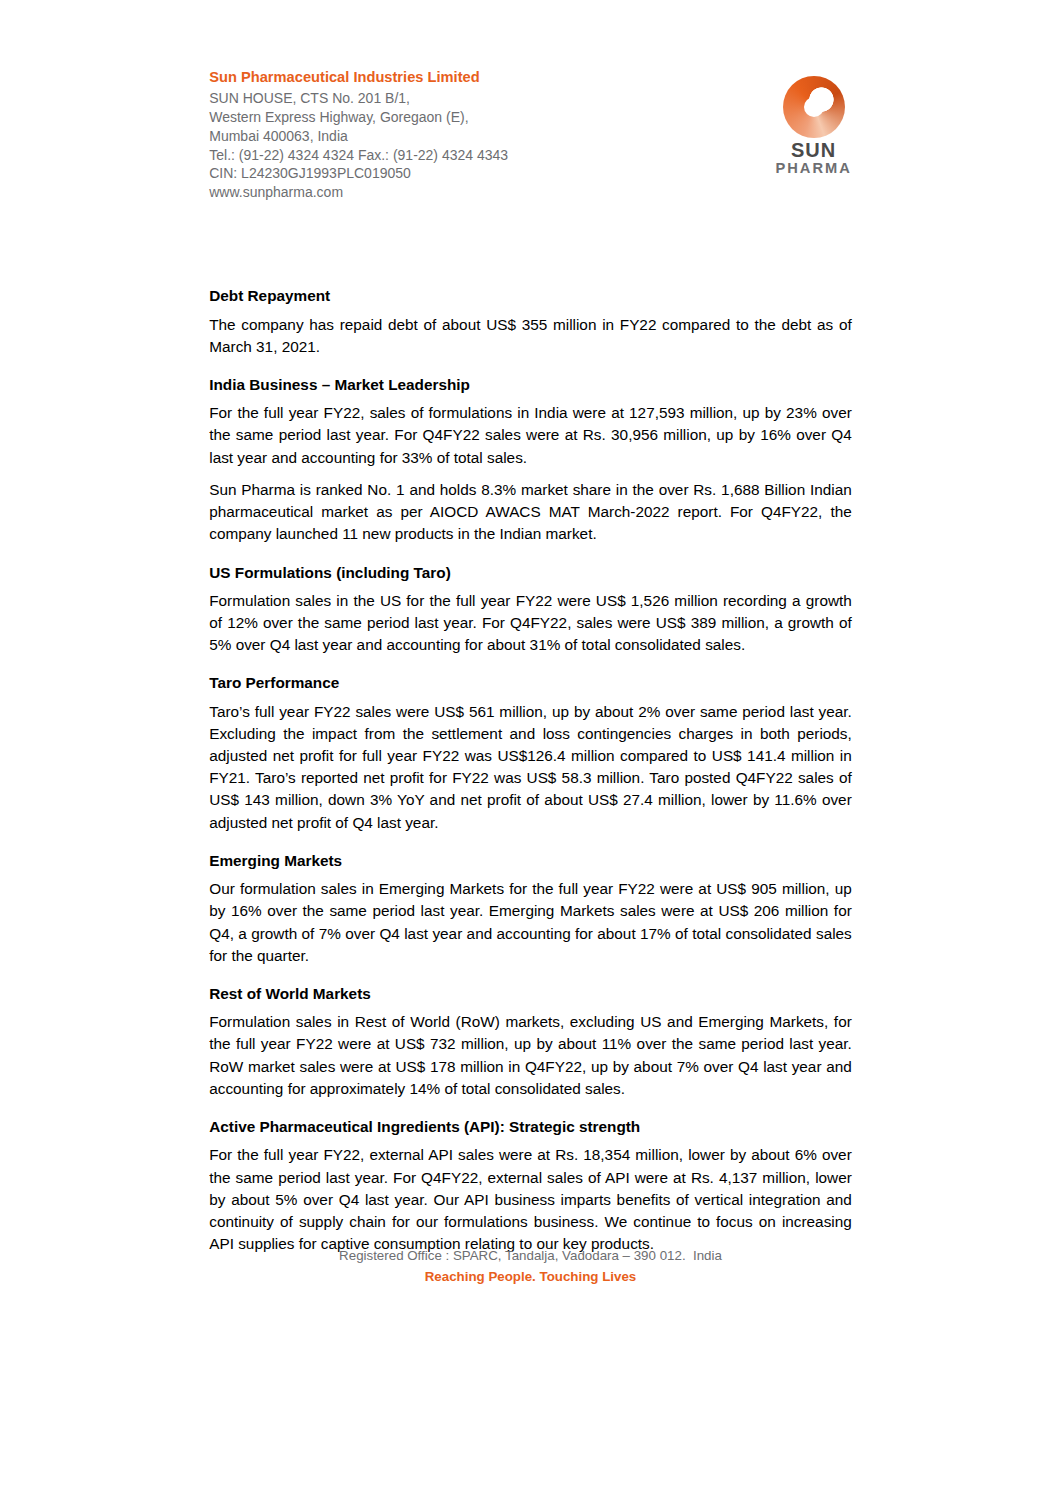Sun Pharmaceutical Industries Limited
SUN HOUSE, CTS No. 201 B/1,
Western Express Highway, Goregaon (E),
Mumbai 400063, India
Tel.: (91-22) 4324 4324 Fax.: (91-22) 4324 4343
CIN: L24230GJ1993PLC019050
www.sunpharma.com
SUNPHARMA
Debt Repayment
The company has repaid debt of about US$ 355 million in FY22 compared to the debt as of March 31, 2021.
India Business – Market Leadership
For the full year FY22, sales of formulations in India were at 127,593 million, up by 23% over the same period last year. For Q4FY22 sales were at Rs. 30,956 million, up by 16% over Q4 last year and accounting for 33% of total sales.
Sun Pharma is ranked No. 1 and holds 8.3% market share in the over Rs. 1,688 Billion Indian pharmaceutical market as per AIOCD AWACS MAT March-2022 report. For Q4FY22, the company launched 11 new products in the Indian market.
US Formulations (including Taro)
Formulation sales in the US for the full year FY22 were US$ 1,526 million recording a growth of 12% over the same period last year. For Q4FY22, sales were US$ 389 million, a growth of 5% over Q4 last year and accounting for about 31% of total consolidated sales.
Taro Performance
Taro’s full year FY22 sales were US$ 561 million, up by about 2% over same period last year. Excluding the impact from the settlement and loss contingencies charges in both periods, adjusted net profit for full year FY22 was US$126.4 million compared to US$ 141.4 million in FY21. Taro’s reported net profit for FY22 was US$ 58.3 million. Taro posted Q4FY22 sales of US$ 143 million, down 3% YoY and net profit of about US$ 27.4 million, lower by 11.6% over adjusted net profit of Q4 last year.
Emerging Markets
Our formulation sales in Emerging Markets for the full year FY22 were at US$ 905 million, up by 16% over the same period last year. Emerging Markets sales were at US$ 206 million for Q4, a growth of 7% over Q4 last year and accounting for about 17% of total consolidated sales for the quarter.
Rest of World Markets
Formulation sales in Rest of World (RoW) markets, excluding US and Emerging Markets, for the full year FY22 were at US$ 732 million, up by about 11% over the same period last year. RoW market sales were at US$ 178 million in Q4FY22, up by about 7% over Q4 last year and accounting for approximately 14% of total consolidated sales.
Active Pharmaceutical Ingredients (API): Strategic strength
For the full year FY22, external API sales were at Rs. 18,354 million, lower by about 6% over the same period last year. For Q4FY22, external sales of API were at Rs. 4,137 million, lower by about 5% over Q4 last year. Our API business imparts benefits of vertical integration and continuity of supply chain for our formulations business. We continue to focus on increasing API supplies for captive consumption relating to our key products.
Registered Office : SPARC, Tandalja, Vadodara – 390 012. India
Reaching People. Touching Lives